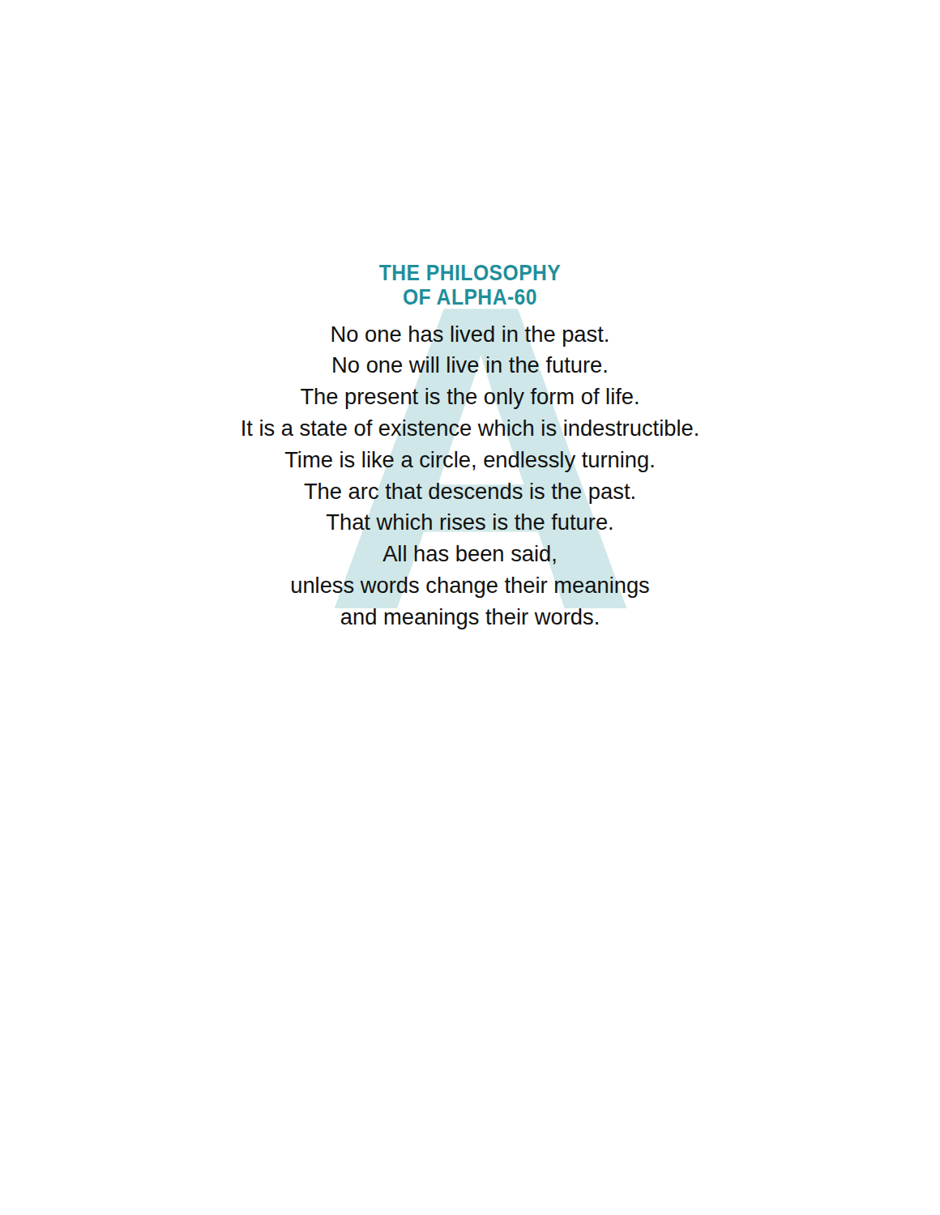A
The Philosophy
of Alpha-60
No one has lived in the past. No one will live in the future. The present is the only form of life. It is a state of existence which is indestructible. Time is like a circle, endlessly turning. The arc that descends is the past. That which rises is the future. All has been said, unless words change their meanings and meanings their words.